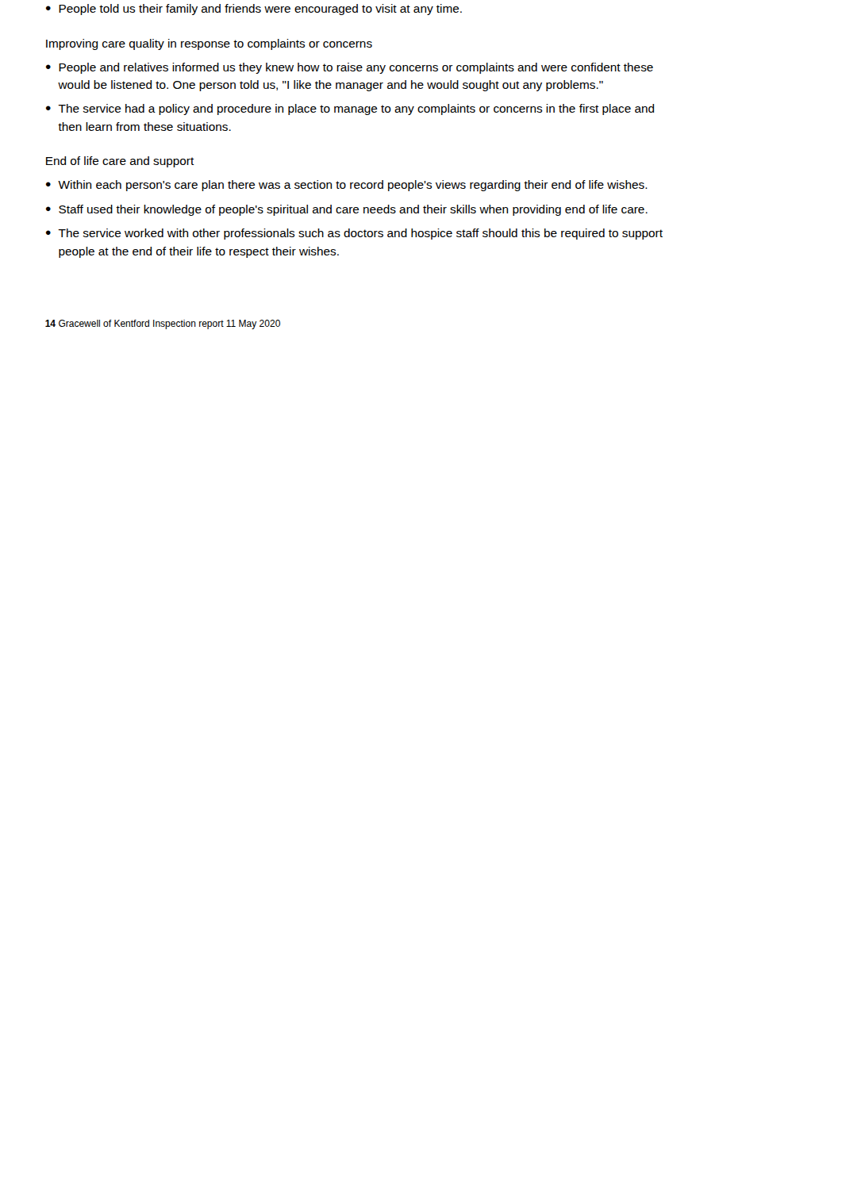People told us their family and friends were encouraged to visit at any time.
Improving care quality in response to complaints or concerns
People and relatives informed us they knew how to raise any concerns or complaints and were confident these would be listened to. One person told us, "I like the manager and he would sought out any problems."
The service had a policy and procedure in place to manage to any complaints or concerns in the first place and then learn from these situations.
End of life care and support
Within each person's care plan there was a section to record people's views regarding their end of life wishes.
Staff used their knowledge of people's spiritual and care needs and their skills when providing end of life care.
The service worked with other professionals such as doctors and hospice staff should this be required to support people at the end of their life to respect their wishes.
14 Gracewell of Kentford Inspection report 11 May 2020